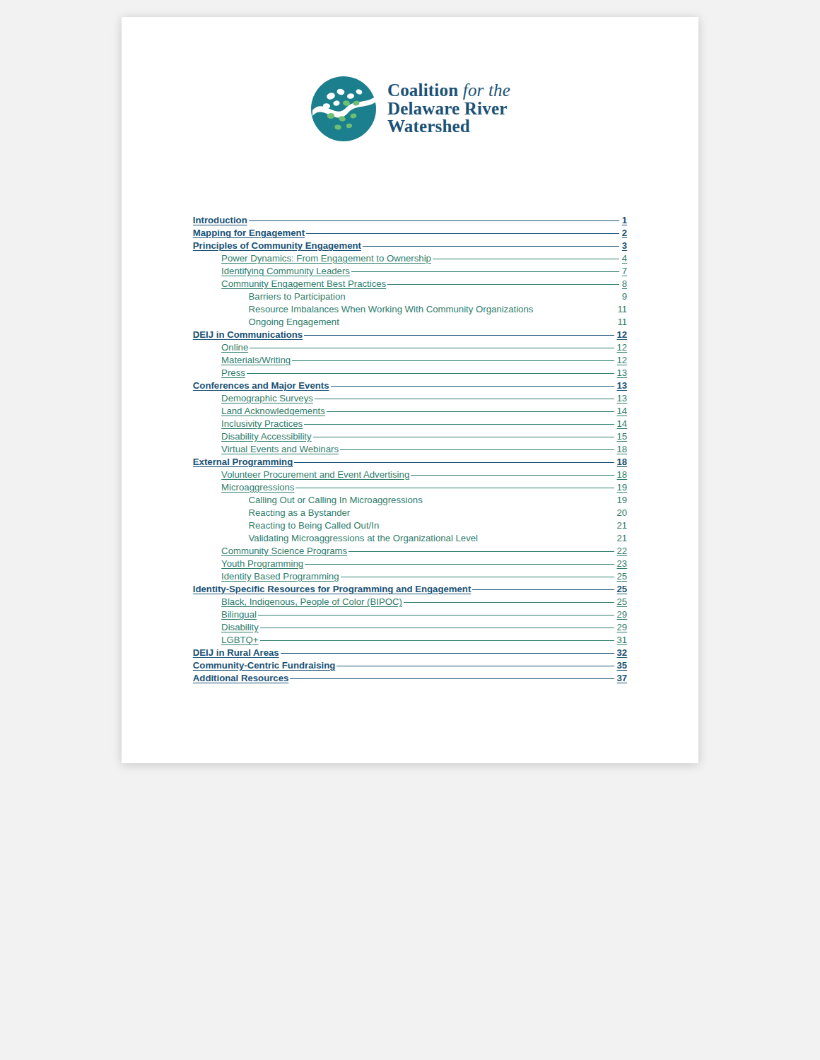Coalition for the
Delaware River
Watershed
Introduction 1
Mapping for Engagement 2
Principles of Community Engagement 3
Power Dynamics: From Engagement to Ownership 4
Identifying Community Leaders 7
Community Engagement Best Practices 8
Barriers to Participation 9
Resource Imbalances When Working With Community Organizations 11
Ongoing Engagement 11
DEIJ in Communications 12
Online 12
Materials/Writing 12
Press 13
Conferences and Major Events 13
Demographic Surveys 13
Land Acknowledgements 14
Inclusivity Practices 14
Disability Accessibility 15
Virtual Events and Webinars 18
External Programming 18
Volunteer Procurement and Event Advertising 18
Microaggressions 19
Calling Out or Calling In Microaggressions 19
Reacting as a Bystander 20
Reacting to Being Called Out/In 21
Validating Microaggressions at the Organizational Level 21
Community Science Programs 22
Youth Programming 23
Identity Based Programming 25
Identity-Specific Resources for Programming and Engagement 25
Black, Indigenous, People of Color (BIPOC) 25
Bilingual 29
Disability 29
LGBTQ+ 31
DEIJ in Rural Areas 32
Community-Centric Fundraising 35
Additional Resources 37